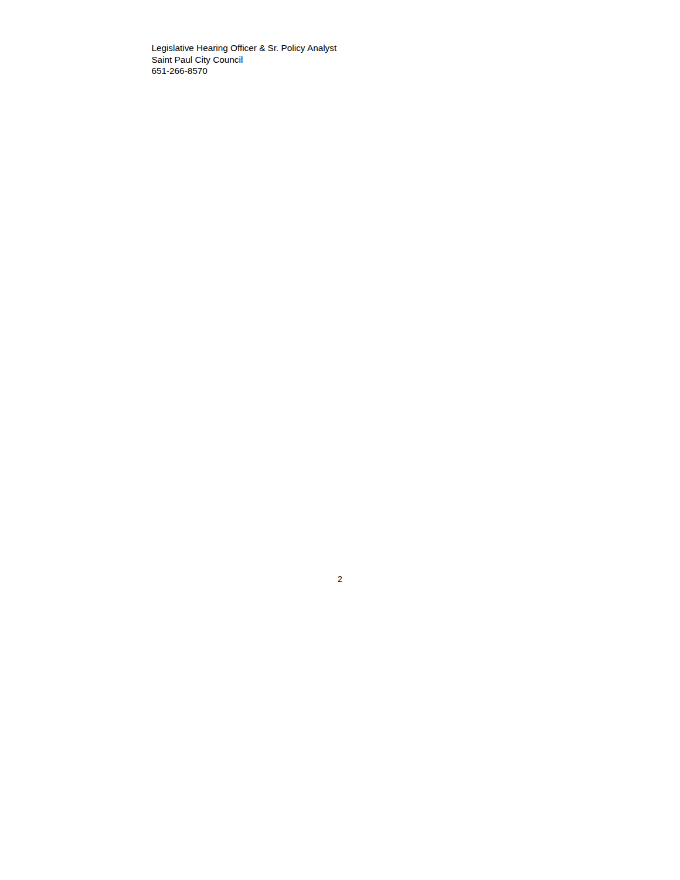Legislative Hearing Officer & Sr. Policy Analyst Saint Paul City Council 651-266-8570
2